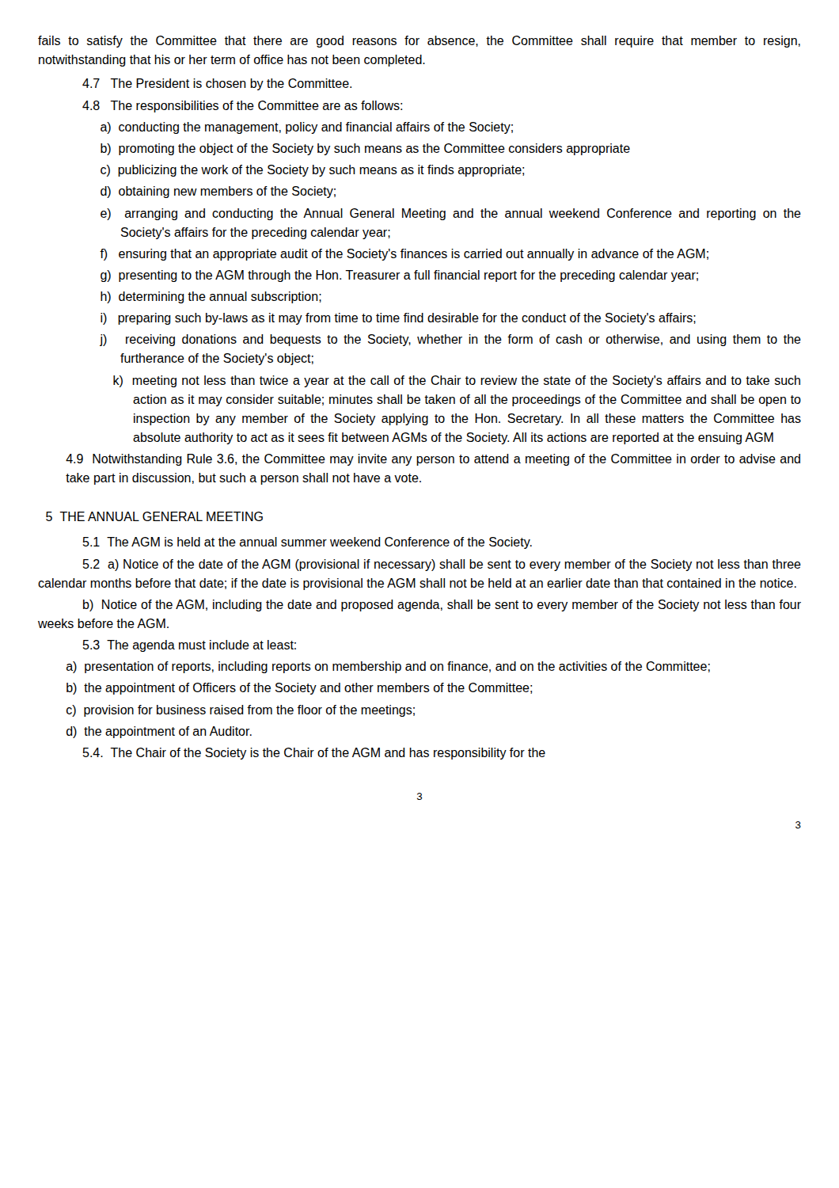fails to satisfy the Committee that there are good reasons for absence, the Committee shall require that member to resign, notwithstanding that his or her term of office has not been completed.
4.7 The President is chosen by the Committee.
4.8 The responsibilities of the Committee are as follows:
a) conducting the management, policy and financial affairs of the Society;
b) promoting the object of the Society by such means as the Committee considers appropriate
c) publicizing the work of the Society by such means as it finds appropriate;
d) obtaining new members of the Society;
e) arranging and conducting the Annual General Meeting and the annual weekend Conference and reporting on the Society's affairs for the preceding calendar year;
f) ensuring that an appropriate audit of the Society's finances is carried out annually in advance of the AGM;
g) presenting to the AGM through the Hon. Treasurer a full financial report for the preceding calendar year;
h) determining the annual subscription;
i) preparing such by-laws as it may from time to time find desirable for the conduct of the Society's affairs;
j) receiving donations and bequests to the Society, whether in the form of cash or otherwise, and using them to the furtherance of the Society's object;
k) meeting not less than twice a year at the call of the Chair to review the state of the Society's affairs and to take such action as it may consider suitable; minutes shall be taken of all the proceedings of the Committee and shall be open to inspection by any member of the Society applying to the Hon. Secretary. In all these matters the Committee has absolute authority to act as it sees fit between AGMs of the Society. All its actions are reported at the ensuing AGM
4.9 Notwithstanding Rule 3.6, the Committee may invite any person to attend a meeting of the Committee in order to advise and take part in discussion, but such a person shall not have a vote.
5 THE ANNUAL GENERAL MEETING
5.1 The AGM is held at the annual summer weekend Conference of the Society.
5.2 a) Notice of the date of the AGM (provisional if necessary) shall be sent to every member of the Society not less than three calendar months before that date; if the date is provisional the AGM shall not be held at an earlier date than that contained in the notice.
b) Notice of the AGM, including the date and proposed agenda, shall be sent to every member of the Society not less than four weeks before the AGM.
5.3 The agenda must include at least:
a) presentation of reports, including reports on membership and on finance, and on the activities of the Committee;
b) the appointment of Officers of the Society and other members of the Committee;
c) provision for business raised from the floor of the meetings;
d) the appointment of an Auditor.
5.4. The Chair of the Society is the Chair of the AGM and has responsibility for the
3
3